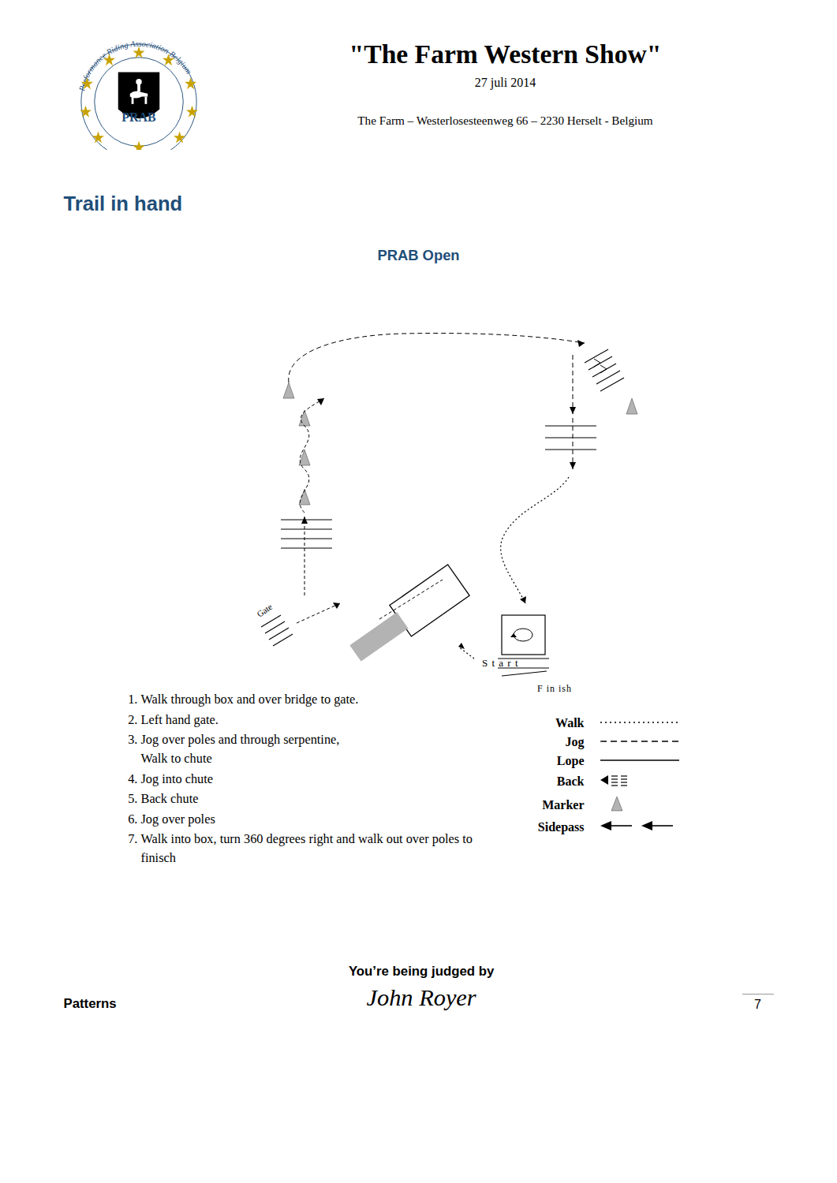Performance Riding Association Belgium PRAB
"The Farm Western Show"
27 juli 2014
The Farm – Westerlosesteenweg 66 – 2230 Herselt - Belgium
Trail in hand
PRAB Open
S t a r t F in ish Gate
Walk through box and over bridge to gate.
Left hand gate.
Jog over poles and through serpentine,
Walk to chute
Jog into chute
Back chute
Jog over poles
Walk into box, turn 360 degrees right and walk out over poles to finisch
| Walk | |
| Jog | |
| Lope | |
| Back | |
| Marker | |
| Sidepass | |
Patterns
You’re being judged by John Royer
7